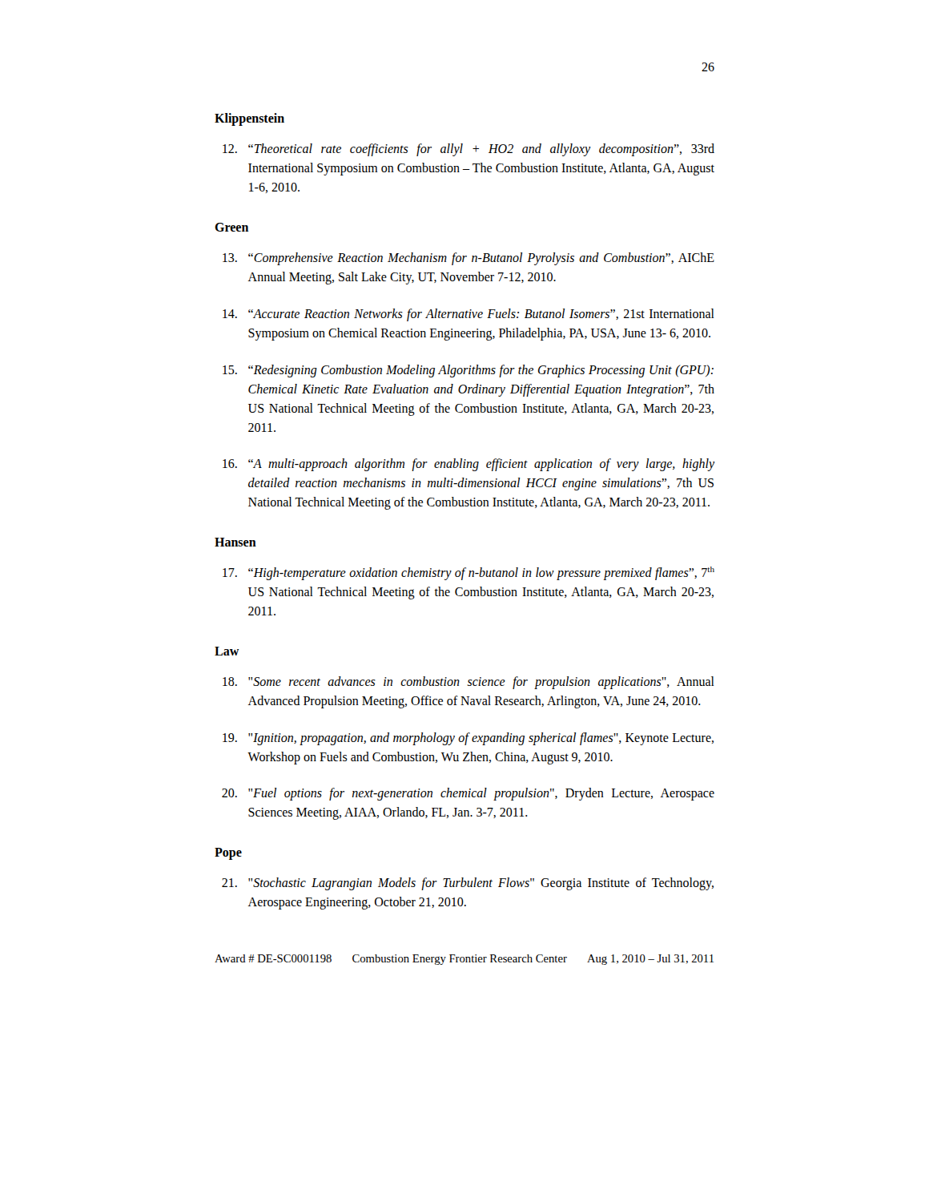26
Klippenstein
12.“Theoretical rate coefficients for allyl + HO2 and allyloxy decomposition”, 33rd International Symposium on Combustion – The Combustion Institute, Atlanta, GA, August 1-6, 2010.
Green
13.“Comprehensive Reaction Mechanism for n-Butanol Pyrolysis and Combustion”, AIChE Annual Meeting, Salt Lake City, UT, November 7-12, 2010.
14.“Accurate Reaction Networks for Alternative Fuels: Butanol Isomers”, 21st International Symposium on Chemical Reaction Engineering, Philadelphia, PA, USA, June 13- 6, 2010.
15.“Redesigning Combustion Modeling Algorithms for the Graphics Processing Unit (GPU): Chemical Kinetic Rate Evaluation and Ordinary Differential Equation Integration”, 7th US National Technical Meeting of the Combustion Institute, Atlanta, GA, March 20-23, 2011.
16.“A multi-approach algorithm for enabling efficient application of very large, highly detailed reaction mechanisms in multi-dimensional HCCI engine simulations”, 7th US National Technical Meeting of the Combustion Institute, Atlanta, GA, March 20-23, 2011.
Hansen
17.“High-temperature oxidation chemistry of n-butanol in low pressure premixed flames”, 7th US National Technical Meeting of the Combustion Institute, Atlanta, GA, March 20-23, 2011.
Law
18."Some recent advances in combustion science for propulsion applications", Annual Advanced Propulsion Meeting, Office of Naval Research, Arlington, VA, June 24, 2010.
19."Ignition, propagation, and morphology of expanding spherical flames", Keynote Lecture, Workshop on Fuels and Combustion, Wu Zhen, China, August 9, 2010.
20."Fuel options for next-generation chemical propulsion", Dryden Lecture, Aerospace Sciences Meeting, AIAA, Orlando, FL, Jan. 3-7, 2011.
Pope
21."Stochastic Lagrangian Models for Turbulent Flows" Georgia Institute of Technology, Aerospace Engineering, October 21, 2010.
Award # DE-SC0001198 Combustion Energy Frontier Research Center Aug 1, 2010 – Jul 31, 2011